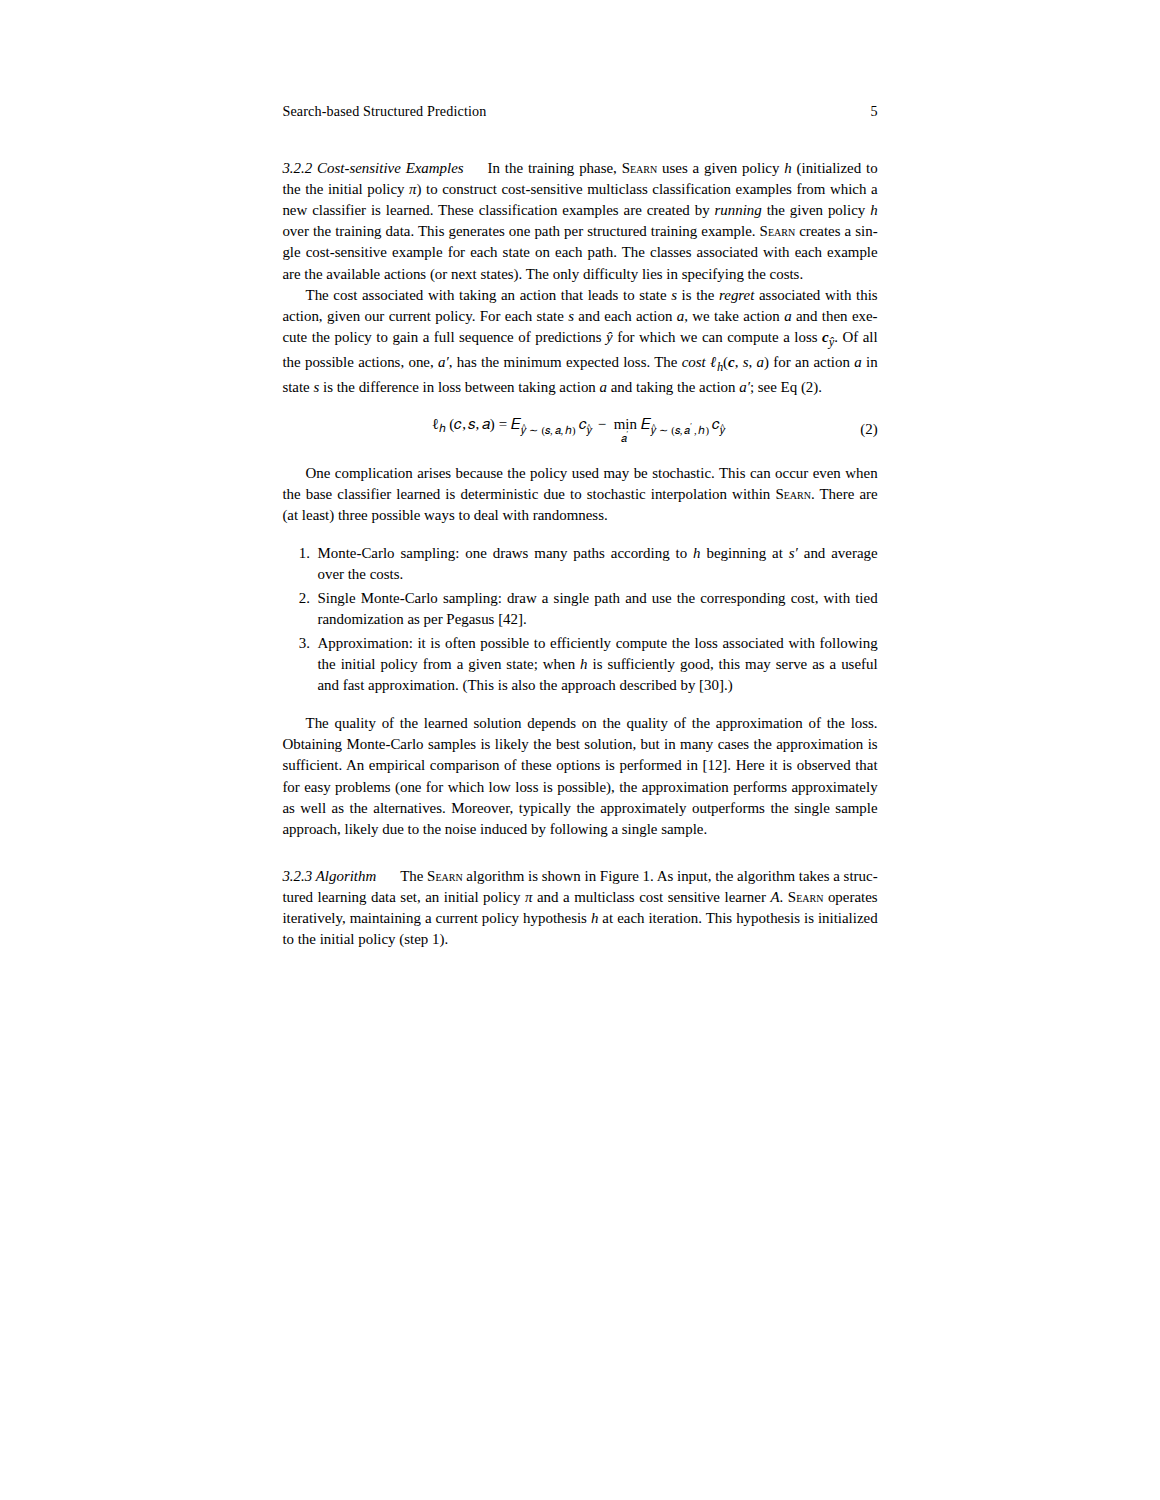Search-based Structured Prediction 5
3.2.2 Cost-sensitive Examples In the training phase, Searn uses a given policy h (initialized to the the initial policy π) to construct cost-sensitive multiclass classification examples from which a new classifier is learned. These classification examples are created by running the given policy h over the training data. This generates one path per structured training example. Searn creates a single cost-sensitive example for each state on each path. The classes associated with each example are the available actions (or next states). The only difficulty lies in specifying the costs.
The cost associated with taking an action that leads to state s is the regret associated with this action, given our current policy. For each state s and each action a, we take action a and then execute the policy to gain a full sequence of predictions ŷ for which we can compute a loss cŷ. Of all the possible actions, one, a′, has the minimum expected loss. The cost ℓh(c, s, a) for an action a in state s is the difference in loss between taking action a and taking the action a′; see Eq (2).
ℓh ( c , s , a ) = E y^ ∼ (s,a,h) c y^ − min a′ E y^ ∼ (s,a′,h) c y^ (2)
One complication arises because the policy used may be stochastic. This can occur even when the base classifier learned is deterministic due to stochastic interpolation within Searn. There are (at least) three possible ways to deal with randomness.
Monte-Carlo sampling: one draws many paths according to h beginning at s′ and average over the costs.
Single Monte-Carlo sampling: draw a single path and use the corresponding cost, with tied randomization as per Pegasus [42].
Approximation: it is often possible to efficiently compute the loss associated with following the initial policy from a given state; when h is sufficiently good, this may serve as a useful and fast approximation. (This is also the approach described by [30].)
The quality of the learned solution depends on the quality of the approximation of the loss. Obtaining Monte-Carlo samples is likely the best solution, but in many cases the approximation is sufficient. An empirical comparison of these options is performed in [12]. Here it is observed that for easy problems (one for which low loss is possible), the approximation performs approximately as well as the alternatives. Moreover, typically the approximately outperforms the single sample approach, likely due to the noise induced by following a single sample.
3.2.3 Algorithm The Searn algorithm is shown in Figure 1. As input, the algorithm takes a structured learning data set, an initial policy π and a multiclass cost sensitive learner A. Searn operates iteratively, maintaining a current policy hypothesis h at each iteration. This hypothesis is initialized to the initial policy (step 1).